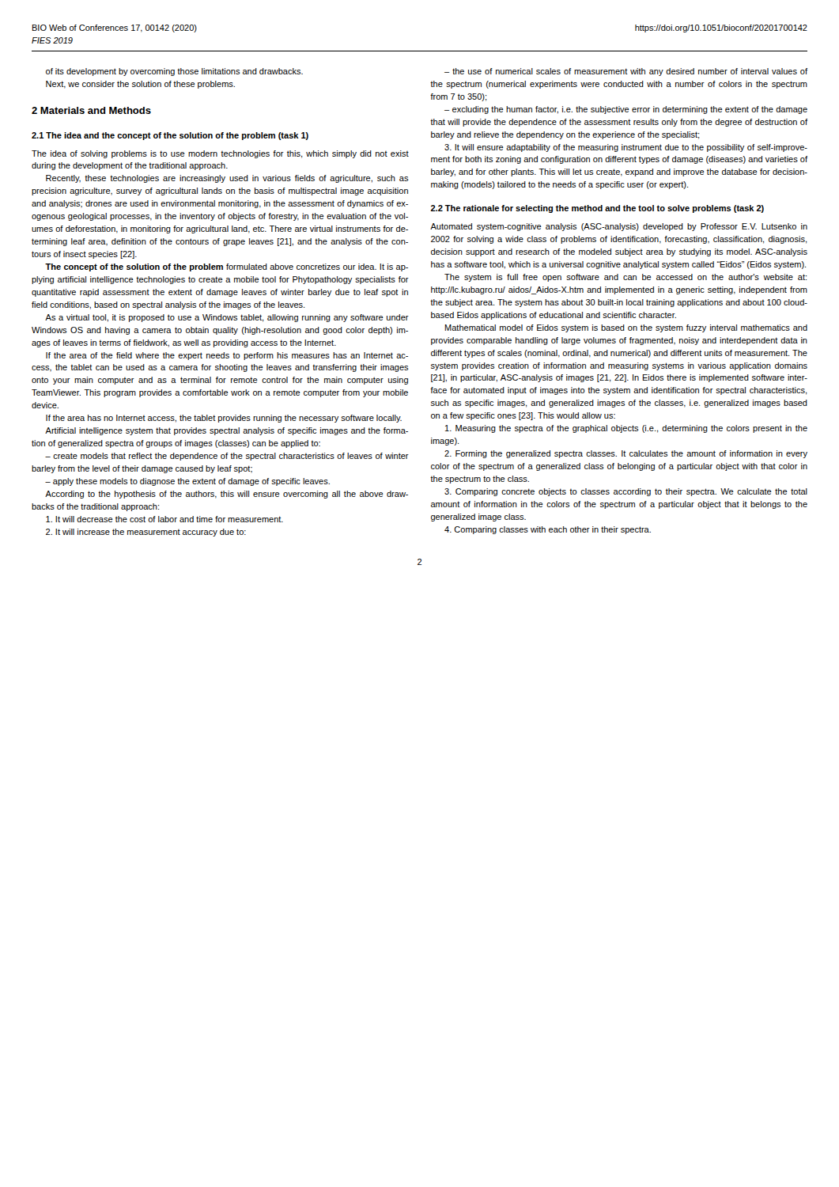BIO Web of Conferences 17, 00142 (2020)
FIES 2019
https://doi.org/10.1051/bioconf/20201700142
of its development by overcoming those limitations and drawbacks.
Next, we consider the solution of these problems.
2 Materials and Methods
2.1 The idea and the concept of the solution of the problem (task 1)
The idea of solving problems is to use modern technologies for this, which simply did not exist during the development of the traditional approach.
Recently, these technologies are increasingly used in various fields of agriculture, such as precision agriculture, survey of agricultural lands on the basis of multispectral image acquisition and analysis; drones are used in environmental monitoring, in the assessment of dynamics of exogenous geological processes, in the inventory of objects of forestry, in the evaluation of the volumes of deforestation, in monitoring for agricultural land, etc. There are virtual instruments for determining leaf area, definition of the contours of grape leaves [21], and the analysis of the contours of insect species [22].
The concept of the solution of the problem formulated above concretizes our idea. It is applying artificial intelligence technologies to create a mobile tool for Phytopathology specialists for quantitative rapid assessment the extent of damage leaves of winter barley due to leaf spot in field conditions, based on spectral analysis of the images of the leaves.
As a virtual tool, it is proposed to use a Windows tablet, allowing running any software under Windows OS and having a camera to obtain quality (high-resolution and good color depth) images of leaves in terms of fieldwork, as well as providing access to the Internet.
If the area of the field where the expert needs to perform his measures has an Internet access, the tablet can be used as a camera for shooting the leaves and transferring their images onto your main computer and as a terminal for remote control for the main computer using TeamViewer. This program provides a comfortable work on a remote computer from your mobile device.
If the area has no Internet access, the tablet provides running the necessary software locally.
Artificial intelligence system that provides spectral analysis of specific images and the formation of generalized spectra of groups of images (classes) can be applied to:
– create models that reflect the dependence of the spectral characteristics of leaves of winter barley from the level of their damage caused by leaf spot;
– apply these models to diagnose the extent of damage of specific leaves.
According to the hypothesis of the authors, this will ensure overcoming all the above drawbacks of the traditional approach:
1. It will decrease the cost of labor and time for measurement.
2. It will increase the measurement accuracy due to:
– the use of numerical scales of measurement with any desired number of interval values of the spectrum (numerical experiments were conducted with a number of colors in the spectrum from 7 to 350);
– excluding the human factor, i.e. the subjective error in determining the extent of the damage that will provide the dependence of the assessment results only from the degree of destruction of barley and relieve the dependency on the experience of the specialist;
3. It will ensure adaptability of the measuring instrument due to the possibility of self-improvement for both its zoning and configuration on different types of damage (diseases) and varieties of barley, and for other plants. This will let us create, expand and improve the database for decision-making (models) tailored to the needs of a specific user (or expert).
2.2 The rationale for selecting the method and the tool to solve problems (task 2)
Automated system-cognitive analysis (ASC-analysis) developed by Professor E.V. Lutsenko in 2002 for solving a wide class of problems of identification, forecasting, classification, diagnosis, decision support and research of the modeled subject area by studying its model. ASC-analysis has a software tool, which is a universal cognitive analytical system called “Eidos” (Eidos system).
The system is full free open software and can be accessed on the author's website at: http://lc.kubagro.ru/ aidos/_Aidos-X.htm and implemented in a generic setting, independent from the subject area. The system has about 30 built-in local training applications and about 100 cloud-based Eidos applications of educational and scientific character.
Mathematical model of Eidos system is based on the system fuzzy interval mathematics and provides comparable handling of large volumes of fragmented, noisy and interdependent data in different types of scales (nominal, ordinal, and numerical) and different units of measurement. The system provides creation of information and measuring systems in various application domains [21], in particular, ASC-analysis of images [21, 22]. In Eidos there is implemented software interface for automated input of images into the system and identification for spectral characteristics, such as specific images, and generalized images of the classes, i.e. generalized images based on a few specific ones [23]. This would allow us:
1. Measuring the spectra of the graphical objects (i.e., determining the colors present in the image).
2. Forming the generalized spectra classes. It calculates the amount of information in every color of the spectrum of a generalized class of belonging of a particular object with that color in the spectrum to the class.
3. Comparing concrete objects to classes according to their spectra. We calculate the total amount of information in the colors of the spectrum of a particular object that it belongs to the generalized image class.
4. Comparing classes with each other in their spectra.
2